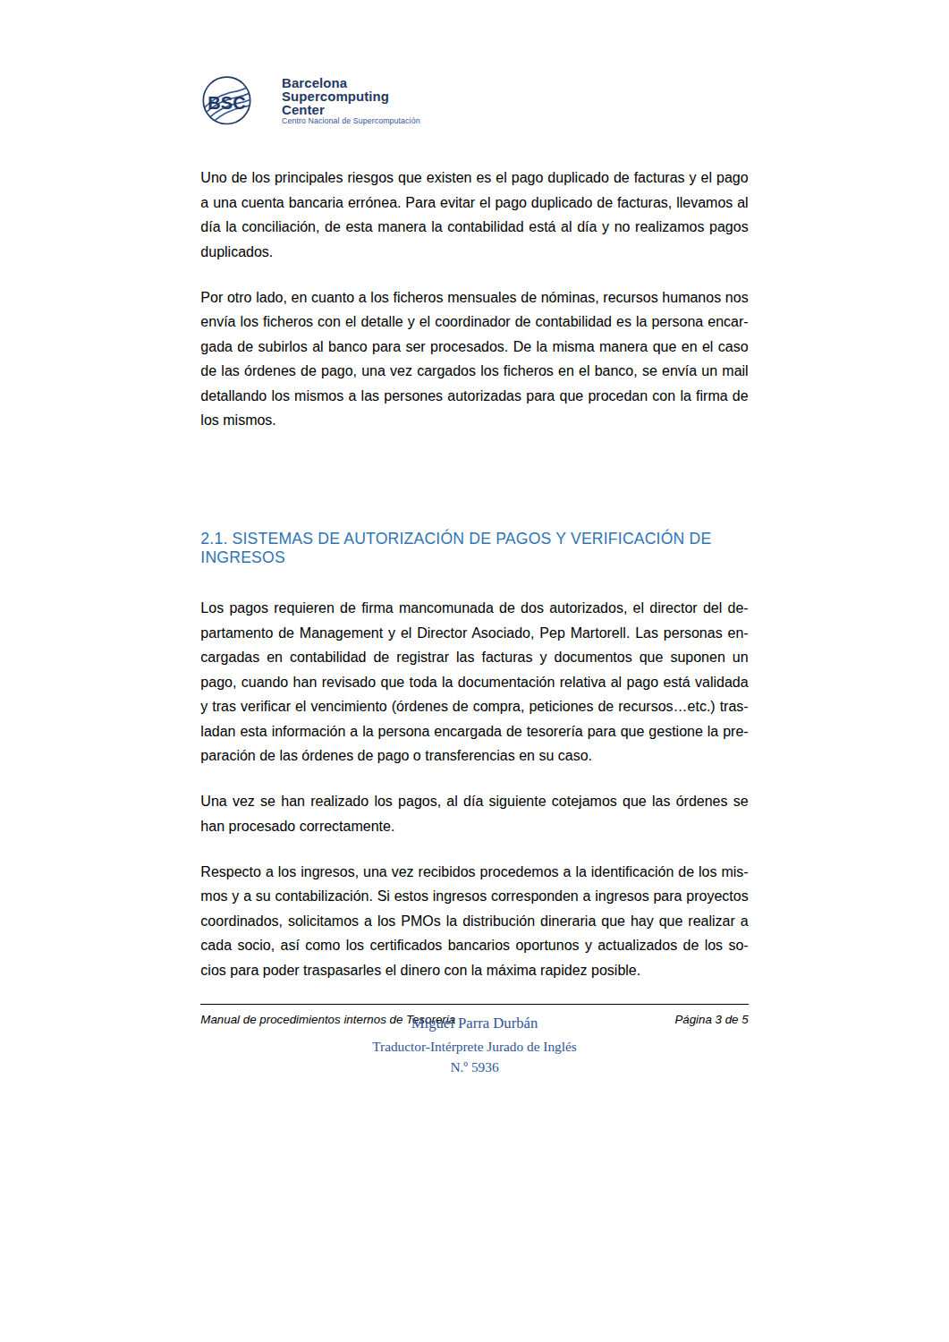BSC
Barcelona
Supercomputing
Center
Centro Nacional de Supercomputación
Uno de los principales riesgos que existen es el pago duplicado de facturas y el pago a una cuenta bancaria errónea. Para evitar el pago duplicado de facturas, llevamos al día la conciliación, de esta manera la contabilidad está al día y no realizamos pagos duplicados.
Por otro lado, en cuanto a los ficheros mensuales de nóminas, recursos humanos nos envía los ficheros con el detalle y el coordinador de contabilidad es la persona encargada de subirlos al banco para ser procesados. De la misma manera que en el caso de las órdenes de pago, una vez cargados los ficheros en el banco, se envía un mail detallando los mismos a las persones autorizadas para que procedan con la firma de los mismos.
2.1. SISTEMAS DE AUTORIZACIÓN DE PAGOS Y VERIFICACIÓN DE INGRESOS
Los pagos requieren de firma mancomunada de dos autorizados, el director del departamento de Management y el Director Asociado, Pep Martorell. Las personas encargadas en contabilidad de registrar las facturas y documentos que suponen un pago, cuando han revisado que toda la documentación relativa al pago está validada y tras verificar el vencimiento (órdenes de compra, peticiones de recursos…etc.) trasladan esta información a la persona encargada de tesorería para que gestione la preparación de las órdenes de pago o transferencias en su caso.
Una vez se han realizado los pagos, al día siguiente cotejamos que las órdenes se han procesado correctamente.
Respecto a los ingresos, una vez recibidos procedemos a la identificación de los mismos y a su contabilización. Si estos ingresos corresponden a ingresos para proyectos coordinados, solicitamos a los PMOs la distribución dineraria que hay que realizar a cada socio, así como los certificados bancarios oportunos y actualizados de los socios para poder traspasarles el dinero con la máxima rapidez posible.
Manual de procedimientos internos de Tesoreria
Página 3 de 5
Miguel Parra Durbán
Traductor-Intérprete Jurado de Inglés
N.º 5936